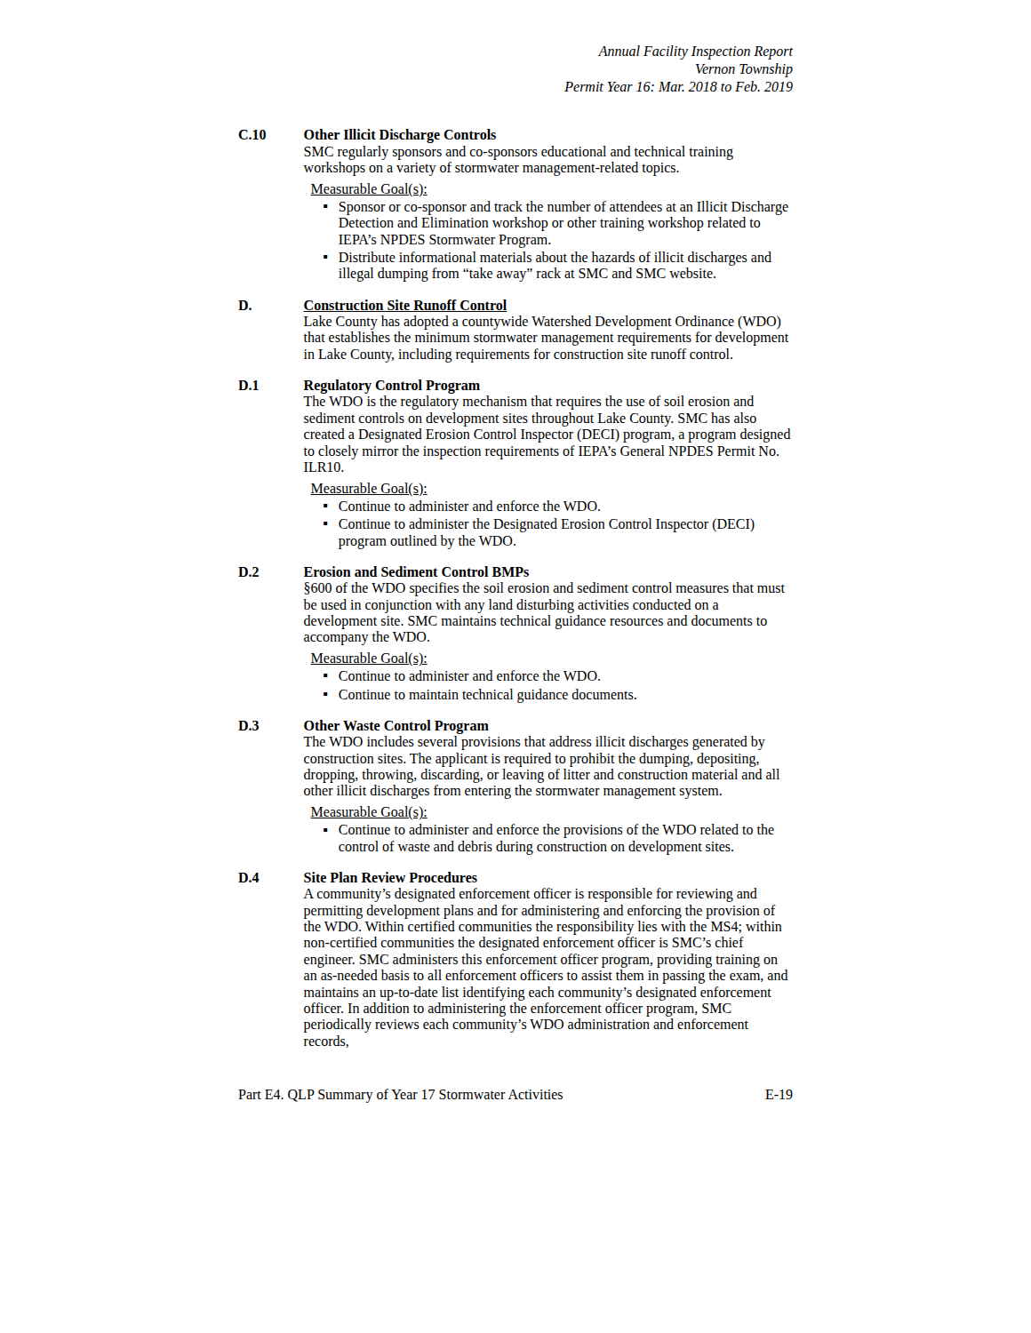Annual Facility Inspection Report
Vernon Township
Permit Year 16: Mar. 2018 to Feb. 2019
C.10
Other Illicit Discharge Controls
SMC regularly sponsors and co-sponsors educational and technical training workshops on a variety of stormwater management-related topics.
Measurable Goal(s):
Sponsor or co-sponsor and track the number of attendees at an Illicit Discharge Detection and Elimination workshop or other training workshop related to IEPA’s NPDES Stormwater Program.
Distribute informational materials about the hazards of illicit discharges and illegal dumping from “take away” rack at SMC and SMC website.
D.
Construction Site Runoff Control
Lake County has adopted a countywide Watershed Development Ordinance (WDO) that establishes the minimum stormwater management requirements for development in Lake County, including requirements for construction site runoff control.
D.1
Regulatory Control Program
The WDO is the regulatory mechanism that requires the use of soil erosion and sediment controls on development sites throughout Lake County. SMC has also created a Designated Erosion Control Inspector (DECI) program, a program designed to closely mirror the inspection requirements of IEPA’s General NPDES Permit No. ILR10.
Measurable Goal(s):
Continue to administer and enforce the WDO.
Continue to administer the Designated Erosion Control Inspector (DECI) program outlined by the WDO.
D.2
Erosion and Sediment Control BMPs
§600 of the WDO specifies the soil erosion and sediment control measures that must be used in conjunction with any land disturbing activities conducted on a development site. SMC maintains technical guidance resources and documents to accompany the WDO.
Measurable Goal(s):
Continue to administer and enforce the WDO.
Continue to maintain technical guidance documents.
D.3
Other Waste Control Program
The WDO includes several provisions that address illicit discharges generated by construction sites. The applicant is required to prohibit the dumping, depositing, dropping, throwing, discarding, or leaving of litter and construction material and all other illicit discharges from entering the stormwater management system.
Measurable Goal(s):
Continue to administer and enforce the provisions of the WDO related to the control of waste and debris during construction on development sites.
D.4
Site Plan Review Procedures
A community’s designated enforcement officer is responsible for reviewing and permitting development plans and for administering and enforcing the provision of the WDO. Within certified communities the responsibility lies with the MS4; within non-certified communities the designated enforcement officer is SMC’s chief engineer. SMC administers this enforcement officer program, providing training on an as-needed basis to all enforcement officers to assist them in passing the exam, and maintains an up-to-date list identifying each community’s designated enforcement officer. In addition to administering the enforcement officer program, SMC periodically reviews each community’s WDO administration and enforcement records,
Part E4. QLP Summary of Year 17 Stormwater Activities
E-19